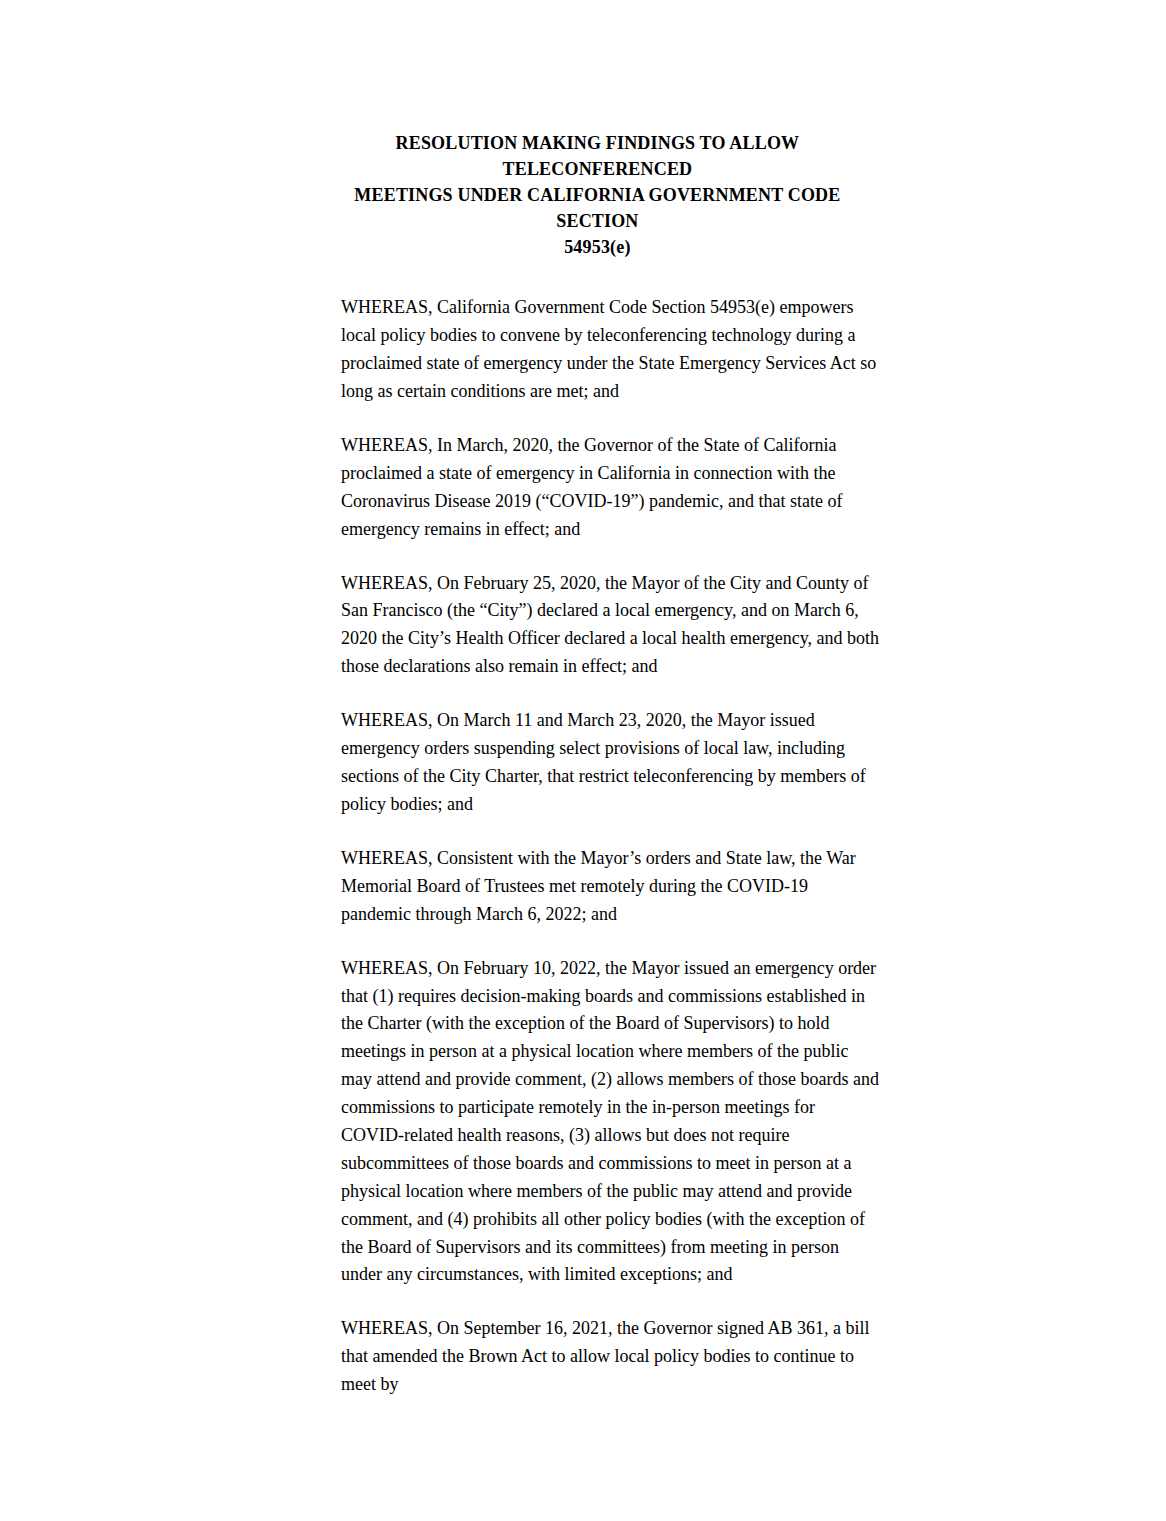RESOLUTION MAKING FINDINGS TO ALLOW TELECONFERENCED
MEETINGS UNDER CALIFORNIA GOVERNMENT CODE SECTION
54953(e)
WHEREAS, California Government Code Section 54953(e) empowers local policy bodies to convene by teleconferencing technology during a proclaimed state of emergency under the State Emergency Services Act so long as certain conditions are met; and
WHEREAS, In March, 2020, the Governor of the State of California proclaimed a state of emergency in California in connection with the Coronavirus Disease 2019 (“COVID-19”) pandemic, and that state of emergency remains in effect; and
WHEREAS, On February 25, 2020, the Mayor of the City and County of San Francisco (the “City”) declared a local emergency, and on March 6, 2020 the City’s Health Officer declared a local health emergency, and both those declarations also remain in effect; and
WHEREAS, On March 11 and March 23, 2020, the Mayor issued emergency orders suspending select provisions of local law, including sections of the City Charter, that restrict teleconferencing by members of policy bodies; and
WHEREAS, Consistent with the Mayor’s orders and State law, the War Memorial Board of Trustees met remotely during the COVID-19 pandemic through March 6, 2022; and
WHEREAS, On February 10, 2022, the Mayor issued an emergency order that (1) requires decision-making boards and commissions established in the Charter (with the exception of the Board of Supervisors) to hold meetings in person at a physical location where members of the public may attend and provide comment, (2) allows members of those boards and commissions to participate remotely in the in-person meetings for COVID-related health reasons, (3) allows but does not require subcommittees of those boards and commissions to meet in person at a physical location where members of the public may attend and provide comment, and (4) prohibits all other policy bodies (with the exception of the Board of Supervisors and its committees) from meeting in person under any circumstances, with limited exceptions; and
WHEREAS, On September 16, 2021, the Governor signed AB 361, a bill that amended the Brown Act to allow local policy bodies to continue to meet by